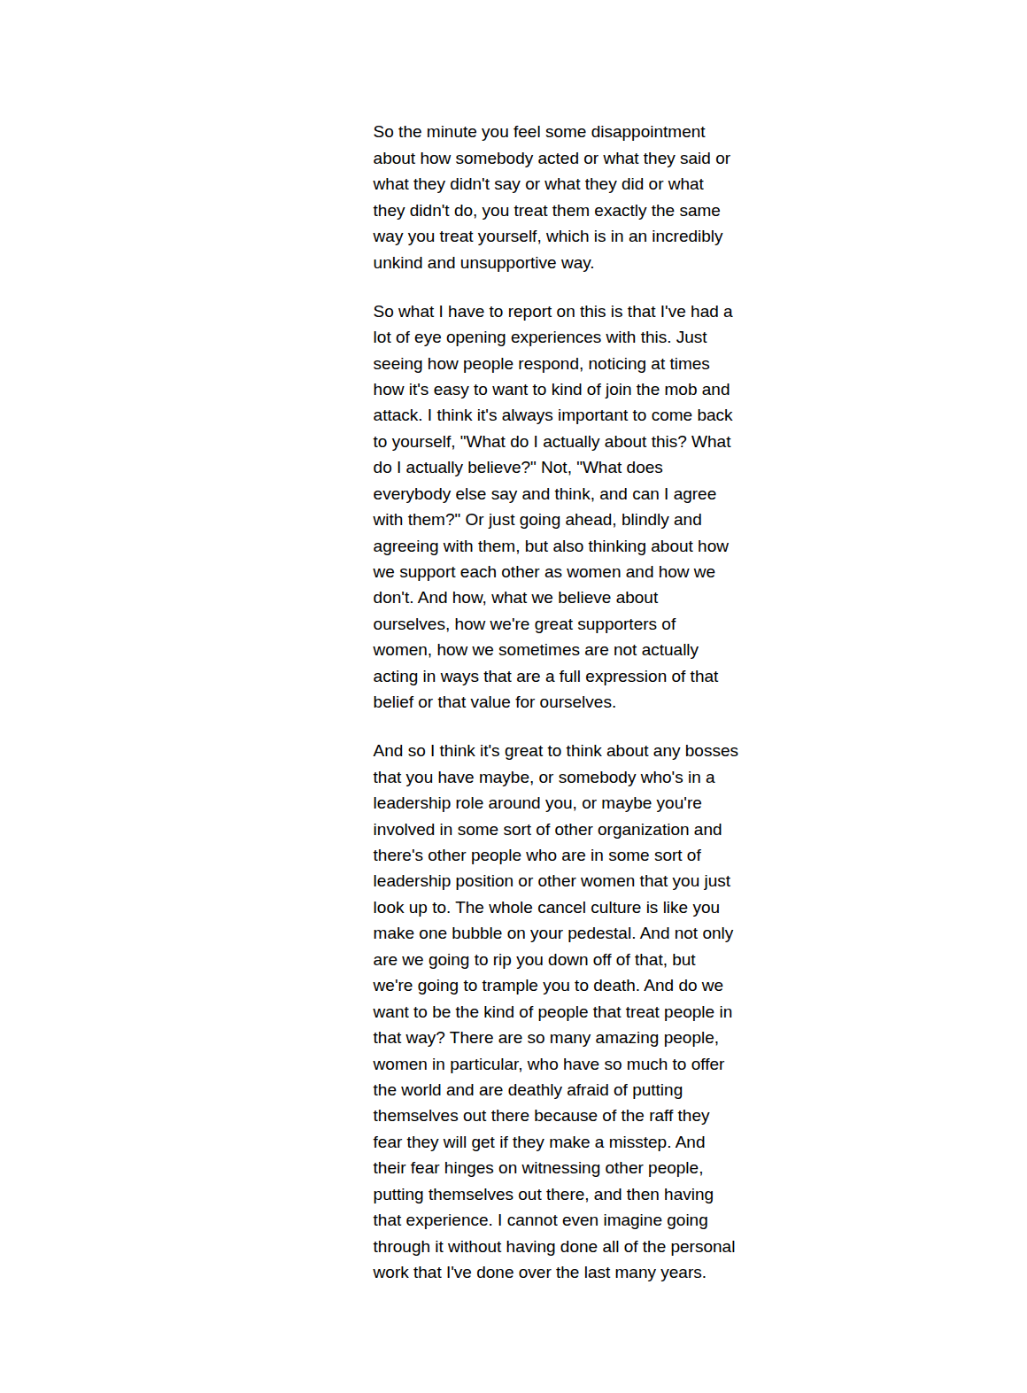So the minute you feel some disappointment about how somebody acted or what they said or what they didn't say or what they did or what they didn't do, you treat them exactly the same way you treat yourself, which is in an incredibly unkind and unsupportive way.
So what I have to report on this is that I've had a lot of eye opening experiences with this. Just seeing how people respond, noticing at times how it's easy to want to kind of join the mob and attack. I think it's always important to come back to yourself, "What do I actually about this? What do I actually believe?" Not, "What does everybody else say and think, and can I agree with them?" Or just going ahead, blindly and agreeing with them, but also thinking about how we support each other as women and how we don't. And how, what we believe about ourselves, how we're great supporters of women, how we sometimes are not actually acting in ways that are a full expression of that belief or that value for ourselves.
And so I think it's great to think about any bosses that you have maybe, or somebody who's in a leadership role around you, or maybe you're involved in some sort of other organization and there's other people who are in some sort of leadership position or other women that you just look up to. The whole cancel culture is like you make one bubble on your pedestal. And not only are we going to rip you down off of that, but we're going to trample you to death. And do we want to be the kind of people that treat people in that way? There are so many amazing people, women in particular, who have so much to offer the world and are deathly afraid of putting themselves out there because of the raff they fear they will get if they make a misstep. And their fear hinges on witnessing other people, putting themselves out there, and then having that experience. I cannot even imagine going through it without having done all of the personal work that I've done over the last many years.